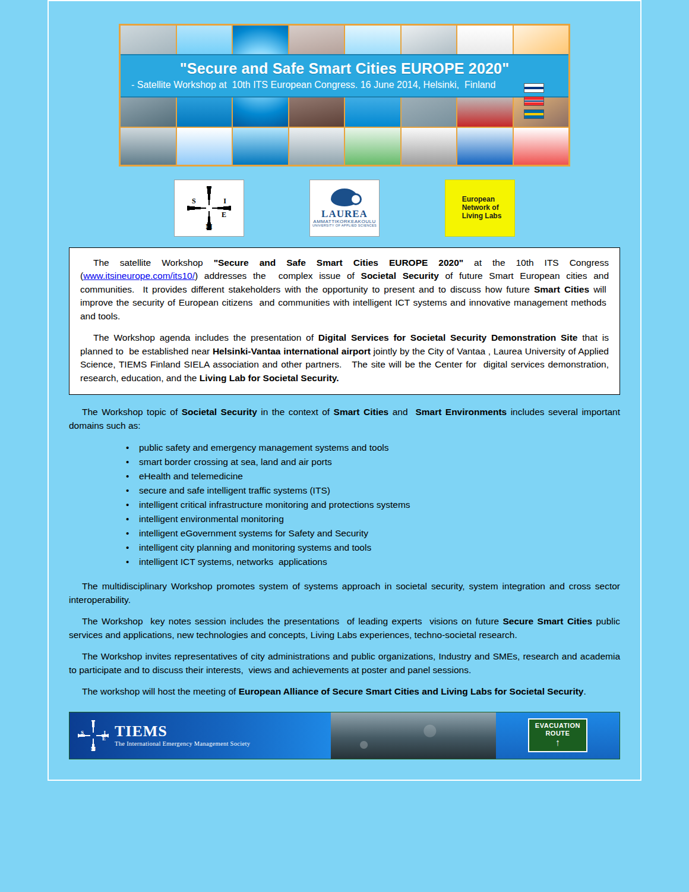"Secure and Safe Smart Cities EUROPE 2020"
- Satellite Workshop at 10th ITS European Congress. 16 June 2014, Helsinki, Finland
T S I E M
LAUREA
AMMATTIKORKEAKOULU
UNIVERSITY OF APPLIED SCIENCES
European
Network of
Living Labs
The satellite Workshop "Secure and Safe Smart Cities EUROPE 2020" at the 10th ITS Congress (www.itsineurope.com/its10/) addresses the complex issue of Societal Security of future Smart European cities and communities. It provides different stakeholders with the opportunity to present and to discuss how future Smart Cities will improve the security of European citizens and communities with intelligent ICT systems and innovative management methods and tools.
The Workshop agenda includes the presentation of Digital Services for Societal Security Demonstration Site that is planned to be established near Helsinki-Vantaa international airport jointly by the City of Vantaa , Laurea University of Applied Science, TIEMS Finland SIELA association and other partners. The site will be the Center for digital services demonstration, research, education, and the Living Lab for Societal Security.
The Workshop topic of Societal Security in the context of Smart Cities and Smart Environments includes several important domains such as:
public safety and emergency management systems and tools
smart border crossing at sea, land and air ports
eHealth and telemedicine
secure and safe intelligent traffic systems (ITS)
intelligent critical infrastructure monitoring and protections systems
intelligent environmental monitoring
intelligent eGovernment systems for Safety and Security
intelligent city planning and monitoring systems and tools
intelligent ICT systems, networks applications
The multidisciplinary Workshop promotes system of systems approach in societal security, system integration and cross sector interoperability.
The Workshop key notes session includes the presentations of leading experts visions on future Secure Smart Cities public services and applications, new technologies and concepts, Living Labs experiences, techno-societal research.
The Workshop invites representatives of city administrations and public organizations, Industry and SMEs, research and academia to participate and to discuss their interests, views and achievements at poster and panel sessions.
The workshop will host the meeting of European Alliance of Secure Smart Cities and Living Labs for Societal Security.
T S I E M
TIEMS
The International Emergency Management Society
EVACUATION
ROUTE ↑